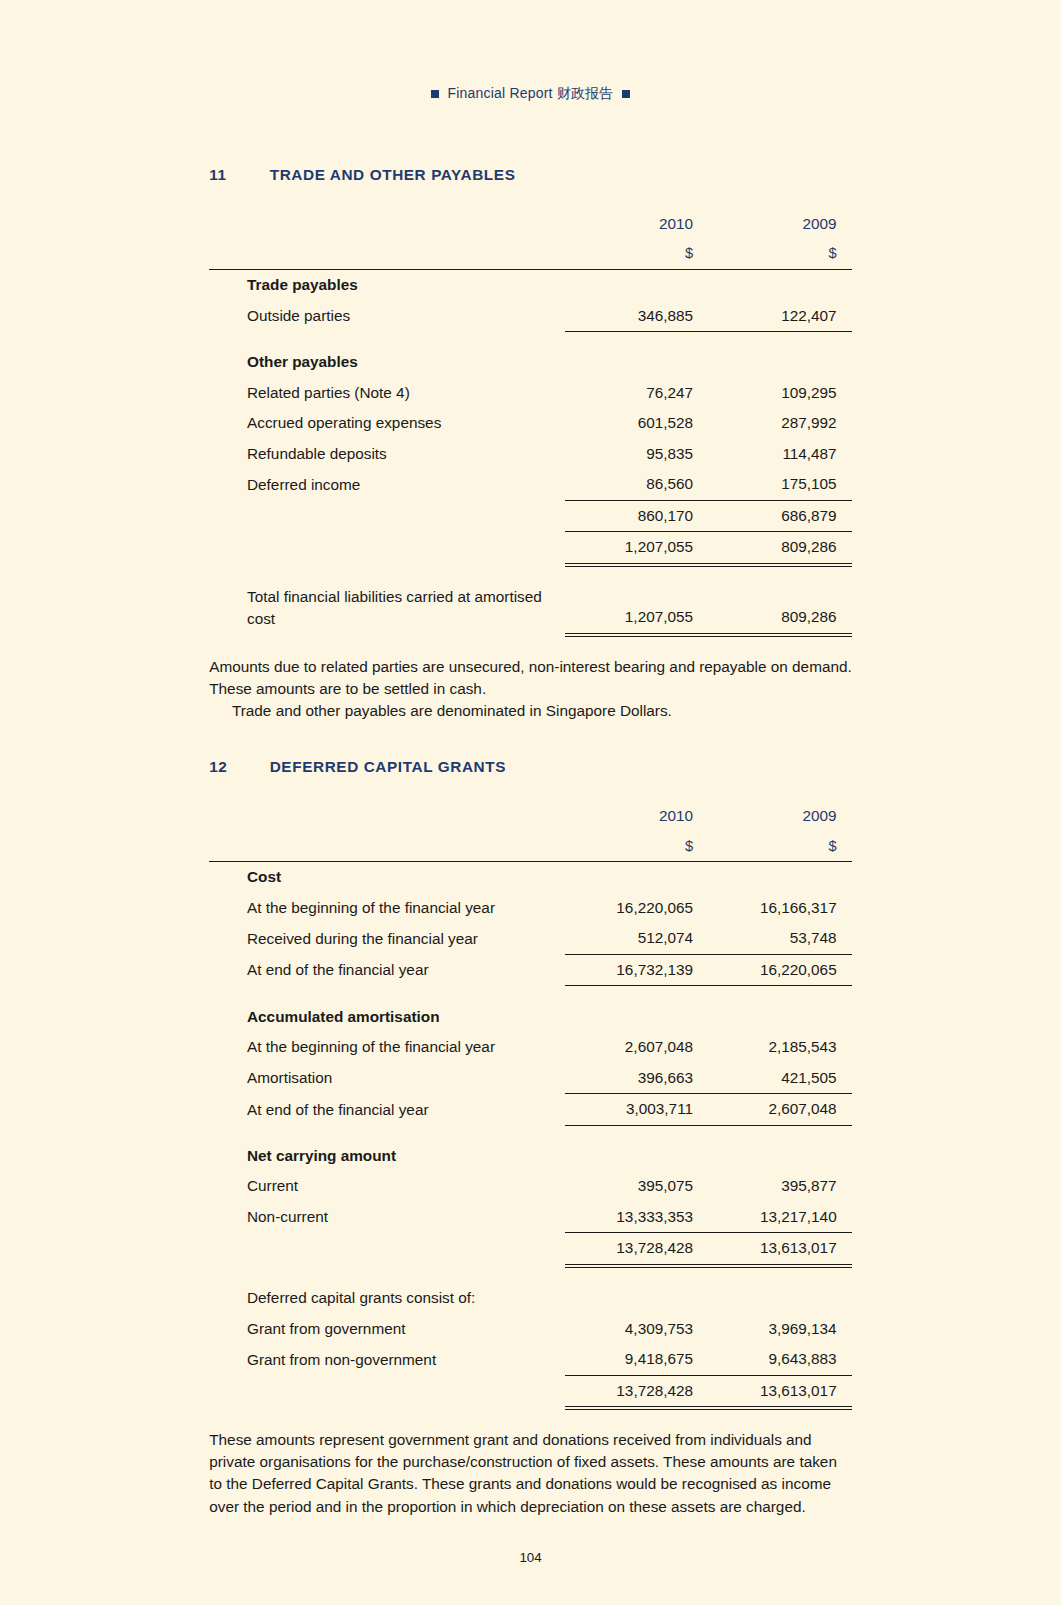Financial Report 财政报告
11 TRADE AND OTHER PAYABLES
| | 2010 | 2009 |
| | $ | $ |
| Trade payables | | |
| Outside parties | 346,885 | 122,407 |
| Other payables | | |
| Related parties (Note 4) | 76,247 | 109,295 |
| Accrued operating expenses | 601,528 | 287,992 |
| Refundable deposits | 95,835 | 114,487 |
| Deferred income | 86,560 | 175,105 |
| | 860,170 | 686,879 |
| | 1,207,055 | 809,286 |
| Total financial liabilities carried at amortised cost | 1,207,055 | 809,286 |
Amounts due to related parties are unsecured, non-interest bearing and repayable on demand. These amounts are to be settled in cash.
Trade and other payables are denominated in Singapore Dollars.
12 DEFERRED CAPITAL GRANTS
| | 2010 | 2009 |
| | $ | $ |
| Cost | | |
| At the beginning of the financial year | 16,220,065 | 16,166,317 |
| Received during the financial year | 512,074 | 53,748 |
| At end of the financial year | 16,732,139 | 16,220,065 |
| Accumulated amortisation | | |
| At the beginning of the financial year | 2,607,048 | 2,185,543 |
| Amortisation | 396,663 | 421,505 |
| At end of the financial year | 3,003,711 | 2,607,048 |
| Net carrying amount | | |
| Current | 395,075 | 395,877 |
| Non-current | 13,333,353 | 13,217,140 |
| | 13,728,428 | 13,613,017 |
| Deferred capital grants consist of: | | |
| Grant from government | 4,309,753 | 3,969,134 |
| Grant from non-government | 9,418,675 | 9,643,883 |
| | 13,728,428 | 13,613,017 |
These amounts represent government grant and donations received from individuals and private organisations for the purchase/construction of fixed assets. These amounts are taken to the Deferred Capital Grants. These grants and donations would be recognised as income over the period and in the proportion in which depreciation on these assets are charged.
104